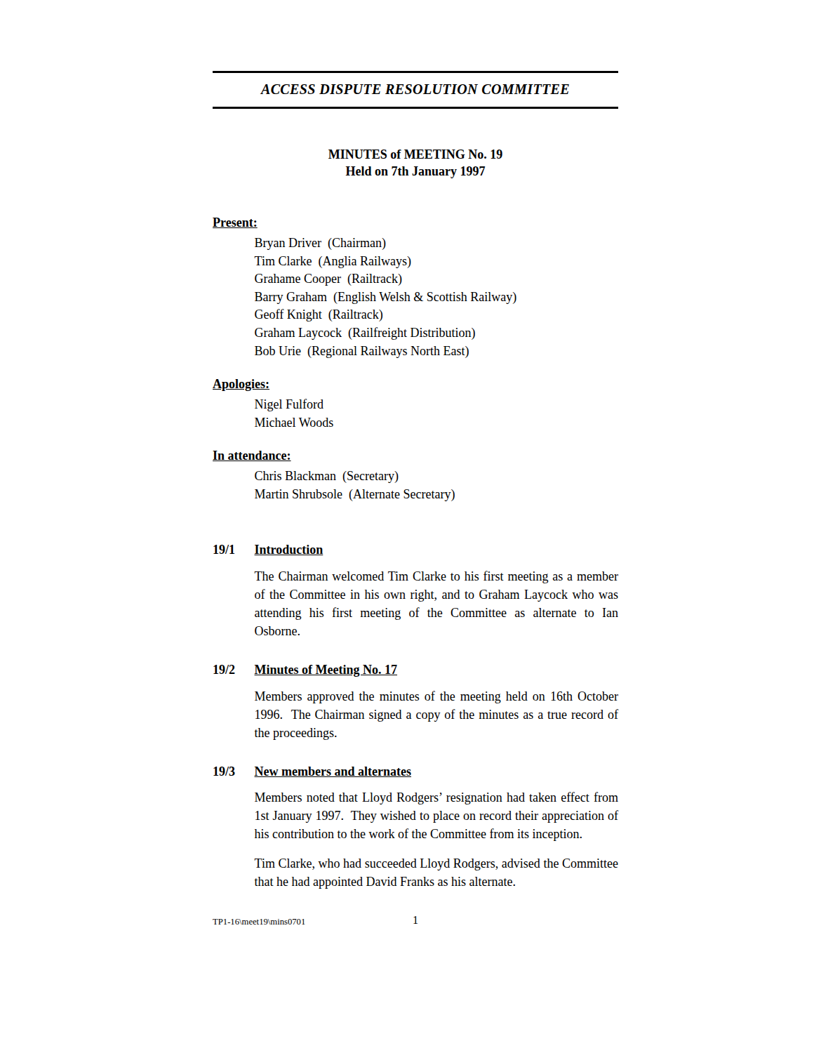ACCESS DISPUTE RESOLUTION COMMITTEE
MINUTES of MEETING No. 19
Held on 7th January 1997
Present:
Bryan Driver (Chairman)
Tim Clarke (Anglia Railways)
Grahame Cooper (Railtrack)
Barry Graham (English Welsh & Scottish Railway)
Geoff Knight (Railtrack)
Graham Laycock (Railfreight Distribution)
Bob Urie (Regional Railways North East)
Apologies:
Nigel Fulford
Michael Woods
In attendance:
Chris Blackman (Secretary)
Martin Shrubsole (Alternate Secretary)
19/1
Introduction
The Chairman welcomed Tim Clarke to his first meeting as a member of the Committee in his own right, and to Graham Laycock who was attending his first meeting of the Committee as alternate to Ian Osborne.
19/2
Minutes of Meeting No. 17
Members approved the minutes of the meeting held on 16th October 1996. The Chairman signed a copy of the minutes as a true record of the proceedings.
19/3
New members and alternates
Members noted that Lloyd Rodgers’ resignation had taken effect from 1st January 1997. They wished to place on record their appreciation of his contribution to the work of the Committee from its inception.
Tim Clarke, who had succeeded Lloyd Rodgers, advised the Committee that he had appointed David Franks as his alternate.
TP1-16\meet19\mins0701 1